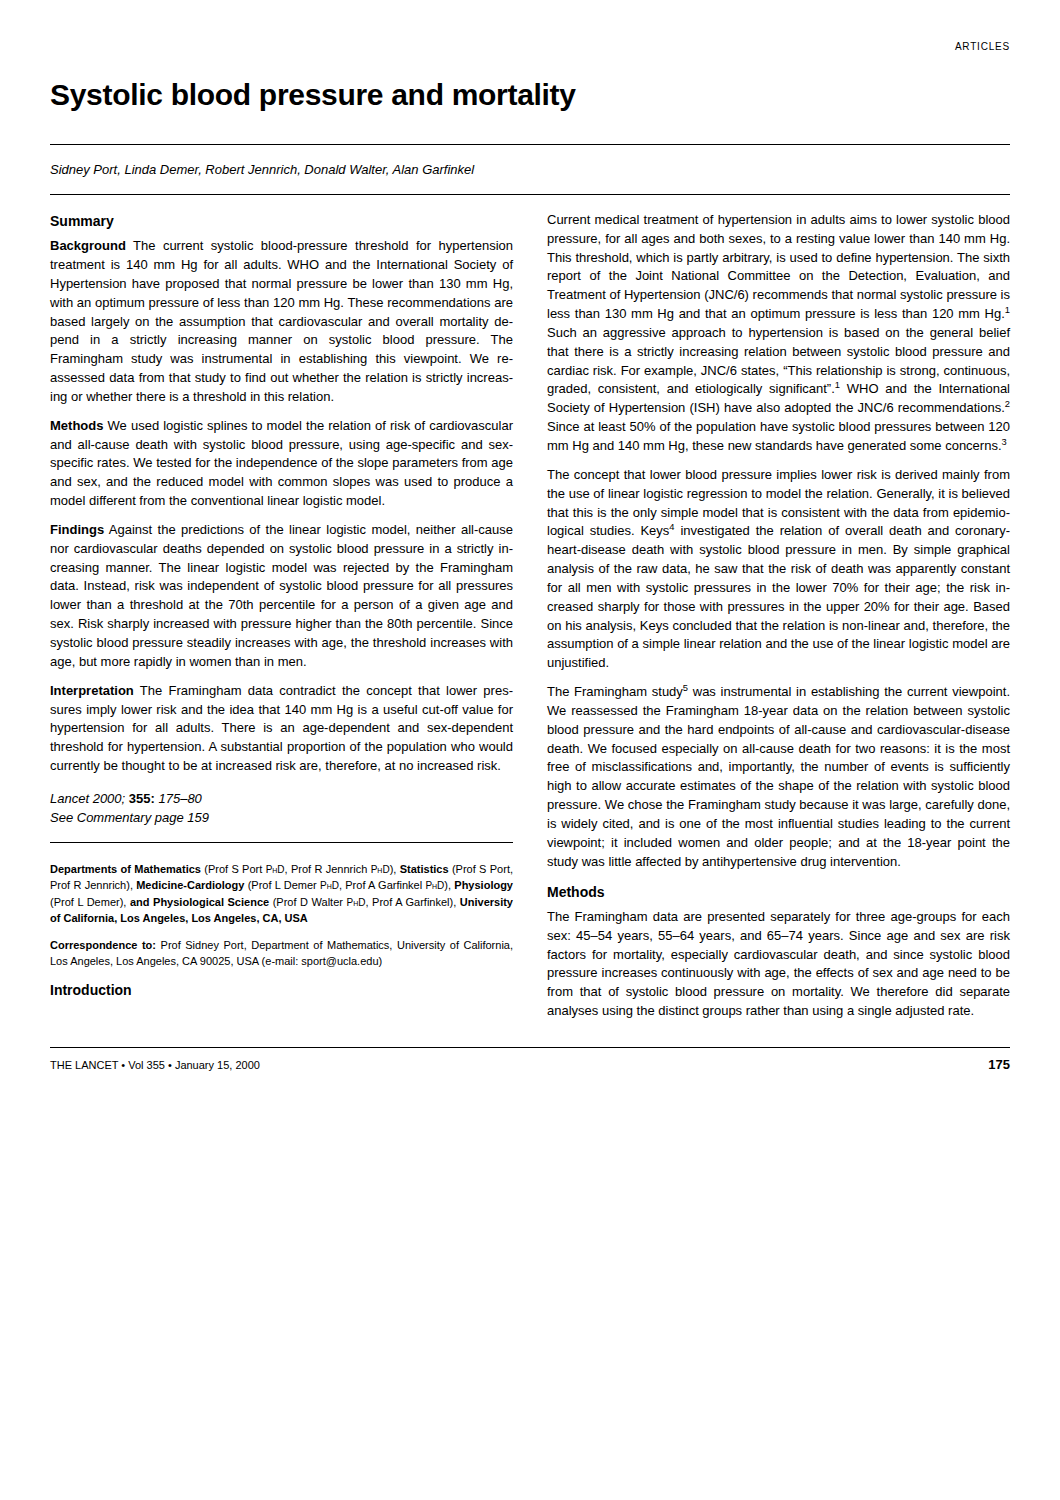ARTICLES
Systolic blood pressure and mortality
Sidney Port, Linda Demer, Robert Jennrich, Donald Walter, Alan Garfinkel
Summary
Background The current systolic blood-pressure threshold for hypertension treatment is 140 mm Hg for all adults. WHO and the International Society of Hypertension have proposed that normal pressure be lower than 130 mm Hg, with an optimum pressure of less than 120 mm Hg. These recommendations are based largely on the assumption that cardiovascular and overall mortality depend in a strictly increasing manner on systolic blood pressure. The Framingham study was instrumental in establishing this viewpoint. We reassessed data from that study to find out whether the relation is strictly increasing or whether there is a threshold in this relation.
Methods We used logistic splines to model the relation of risk of cardiovascular and all-cause death with systolic blood pressure, using age-specific and sex-specific rates. We tested for the independence of the slope parameters from age and sex, and the reduced model with common slopes was used to produce a model different from the conventional linear logistic model.
Findings Against the predictions of the linear logistic model, neither all-cause nor cardiovascular deaths depended on systolic blood pressure in a strictly increasing manner. The linear logistic model was rejected by the Framingham data. Instead, risk was independent of systolic blood pressure for all pressures lower than a threshold at the 70th percentile for a person of a given age and sex. Risk sharply increased with pressure higher than the 80th percentile. Since systolic blood pressure steadily increases with age, the threshold increases with age, but more rapidly in women than in men.
Interpretation The Framingham data contradict the concept that lower pressures imply lower risk and the idea that 140 mm Hg is a useful cut-off value for hypertension for all adults. There is an age-dependent and sex-dependent threshold for hypertension. A substantial proportion of the population who would currently be thought to be at increased risk are, therefore, at no increased risk.
Lancet 2000; 355: 175–80
See Commentary page 159
Departments of Mathematics (Prof S Port PhD, Prof R Jennrich PhD), Statistics (Prof S Port, Prof R Jennrich), Medicine-Cardiology (Prof L Demer PhD, Prof A Garfinkel PhD), Physiology (Prof L Demer), and Physiological Science (Prof D Walter PhD, Prof A Garfinkel), University of California, Los Angeles, Los Angeles, CA, USA
Correspondence to: Prof Sidney Port, Department of Mathematics, University of California, Los Angeles, Los Angeles, CA 90025, USA (e-mail: sport@ucla.edu)
Introduction
Current medical treatment of hypertension in adults aims to lower systolic blood pressure, for all ages and both sexes, to a resting value lower than 140 mm Hg. This threshold, which is partly arbitrary, is used to define hypertension. The sixth report of the Joint National Committee on the Detection, Evaluation, and Treatment of Hypertension (JNC/6) recommends that normal systolic pressure is less than 130 mm Hg and that an optimum pressure is less than 120 mm Hg.1 Such an aggressive approach to hypertension is based on the general belief that there is a strictly increasing relation between systolic blood pressure and cardiac risk. For example, JNC/6 states, “This relationship is strong, continuous, graded, consistent, and etiologically significant”.1 WHO and the International Society of Hypertension (ISH) have also adopted the JNC/6 recommendations.2 Since at least 50% of the population have systolic blood pressures between 120 mm Hg and 140 mm Hg, these new standards have generated some concerns.3
The concept that lower blood pressure implies lower risk is derived mainly from the use of linear logistic regression to model the relation. Generally, it is believed that this is the only simple model that is consistent with the data from epidemiological studies. Keys4 investigated the relation of overall death and coronary-heart-disease death with systolic blood pressure in men. By simple graphical analysis of the raw data, he saw that the risk of death was apparently constant for all men with systolic pressures in the lower 70% for their age; the risk increased sharply for those with pressures in the upper 20% for their age. Based on his analysis, Keys concluded that the relation is non-linear and, therefore, the assumption of a simple linear relation and the use of the linear logistic model are unjustified.
The Framingham study5 was instrumental in establishing the current viewpoint. We reassessed the Framingham 18-year data on the relation between systolic blood pressure and the hard endpoints of all-cause and cardiovascular-disease death. We focused especially on all-cause death for two reasons: it is the most free of misclassifications and, importantly, the number of events is sufficiently high to allow accurate estimates of the shape of the relation with systolic blood pressure. We chose the Framingham study because it was large, carefully done, is widely cited, and is one of the most influential studies leading to the current viewpoint; it included women and older people; and at the 18-year point the study was little affected by antihypertensive drug intervention.
Methods
The Framingham data are presented separately for three age-groups for each sex: 45–54 years, 55–64 years, and 65–74 years. Since age and sex are risk factors for mortality, especially cardiovascular death, and since systolic blood pressure increases continuously with age, the effects of sex and age need to be from that of systolic blood pressure on mortality. We therefore did separate analyses using the distinct groups rather than using a single adjusted rate.
THE LANCET • Vol 355 • January 15, 2000 175